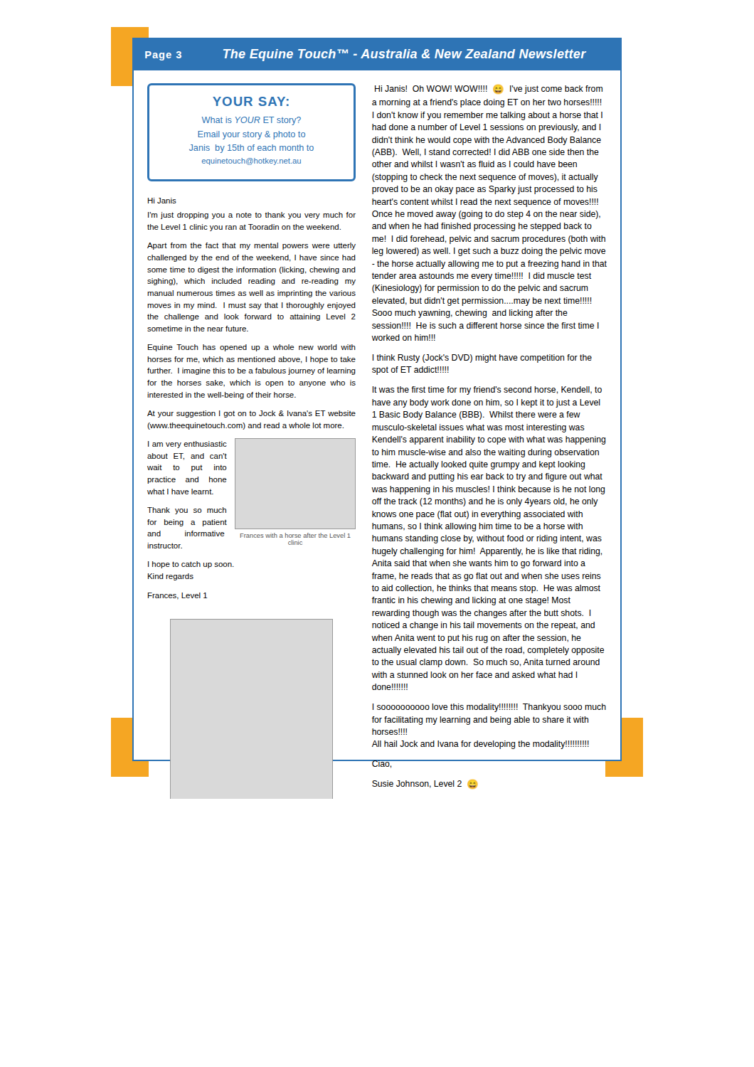Page 3
The Equine Touch™ - Australia & New Zealand Newsletter
YOUR SAY:
What is YOUR ET story?
Email your story & photo to
Janis by 15th of each month to
equinetouch@hotkey.net.au
Hi Janis
I'm just dropping you a note to thank you very much for the Level 1 clinic you ran at Tooradin on the weekend.
Apart from the fact that my mental powers were utterly challenged by the end of the weekend, I have since had some time to digest the information (licking, chewing and sighing), which included reading and re-reading my manual numerous times as well as imprinting the various moves in my mind. I must say that I thoroughly enjoyed the challenge and look forward to attaining Level 2 sometime in the near future.
Equine Touch has opened up a whole new world with horses for me, which as mentioned above, I hope to take further. I imagine this to be a fabulous journey of learning for the horses sake, which is open to anyone who is interested in the well-being of their horse.
At your suggestion I got on to Jock & Ivana's ET website (www.theequinetouch.com) and read a whole lot more.
Frances with a horse after the Level 1 clinic
I am very enthusiastic about ET, and can't wait to put into practice and hone what I have learnt.
Thank you so much for being a patient and informative instructor.
I hope to catch up soon.
Kind regards
Frances, Level 1
Hi Janis! Oh WOW! WOW!!!! 😄 I've just come back from a morning at a friend's place doing ET on her two horses!!!!! I don't know if you remember me talking about a horse that I had done a number of Level 1 sessions on previously, and I didn't think he would cope with the Advanced Body Balance (ABB). Well, I stand corrected! I did ABB one side then the other and whilst I wasn't as fluid as I could have been (stopping to check the next sequence of moves), it actually proved to be an okay pace as Sparky just processed to his heart's content whilst I read the next sequence of moves!!!! Once he moved away (going to do step 4 on the near side), and when he had finished processing he stepped back to me! I did forehead, pelvic and sacrum procedures (both with leg lowered) as well. I get such a buzz doing the pelvic move - the horse actually allowing me to put a freezing hand in that tender area astounds me every time!!!!! I did muscle test (Kinesiology) for permission to do the pelvic and sacrum elevated, but didn't get permission....may be next time!!!!! Sooo much yawning, chewing and licking after the session!!!! He is such a different horse since the first time I worked on him!!!
I think Rusty (Jock's DVD) might have competition for the spot of ET addict!!!!!
It was the first time for my friend's second horse, Kendell, to have any body work done on him, so I kept it to just a Level 1 Basic Body Balance (BBB). Whilst there were a few musculo-skeletal issues what was most interesting was Kendell's apparent inability to cope with what was happening to him muscle-wise and also the waiting during observation time. He actually looked quite grumpy and kept looking backward and putting his ear back to try and figure out what was happening in his muscles! I think because is he not long off the track (12 months) and he is only 4years old, he only knows one pace (flat out) in everything associated with humans, so I think allowing him time to be a horse with humans standing close by, without food or riding intent, was hugely challenging for him! Apparently, he is like that riding, Anita said that when she wants him to go forward into a frame, he reads that as go flat out and when she uses reins to aid collection, he thinks that means stop. He was almost frantic in his chewing and licking at one stage! Most rewarding though was the changes after the butt shots. I noticed a change in his tail movements on the repeat, and when Anita went to put his rug on after the session, he actually elevated his tail out of the road, completely opposite to the usual clamp down. So much so, Anita turned around with a stunned look on her face and asked what had I done!!!!!!!
I soooooooooo love this modality!!!!!!!! Thankyou sooo much for facilitating my learning and being able to share it with horses!!!!
All hail Jock and Ivana for developing the modality!!!!!!!!!!
Ciao,
Susie Johnson, Level 2 😄